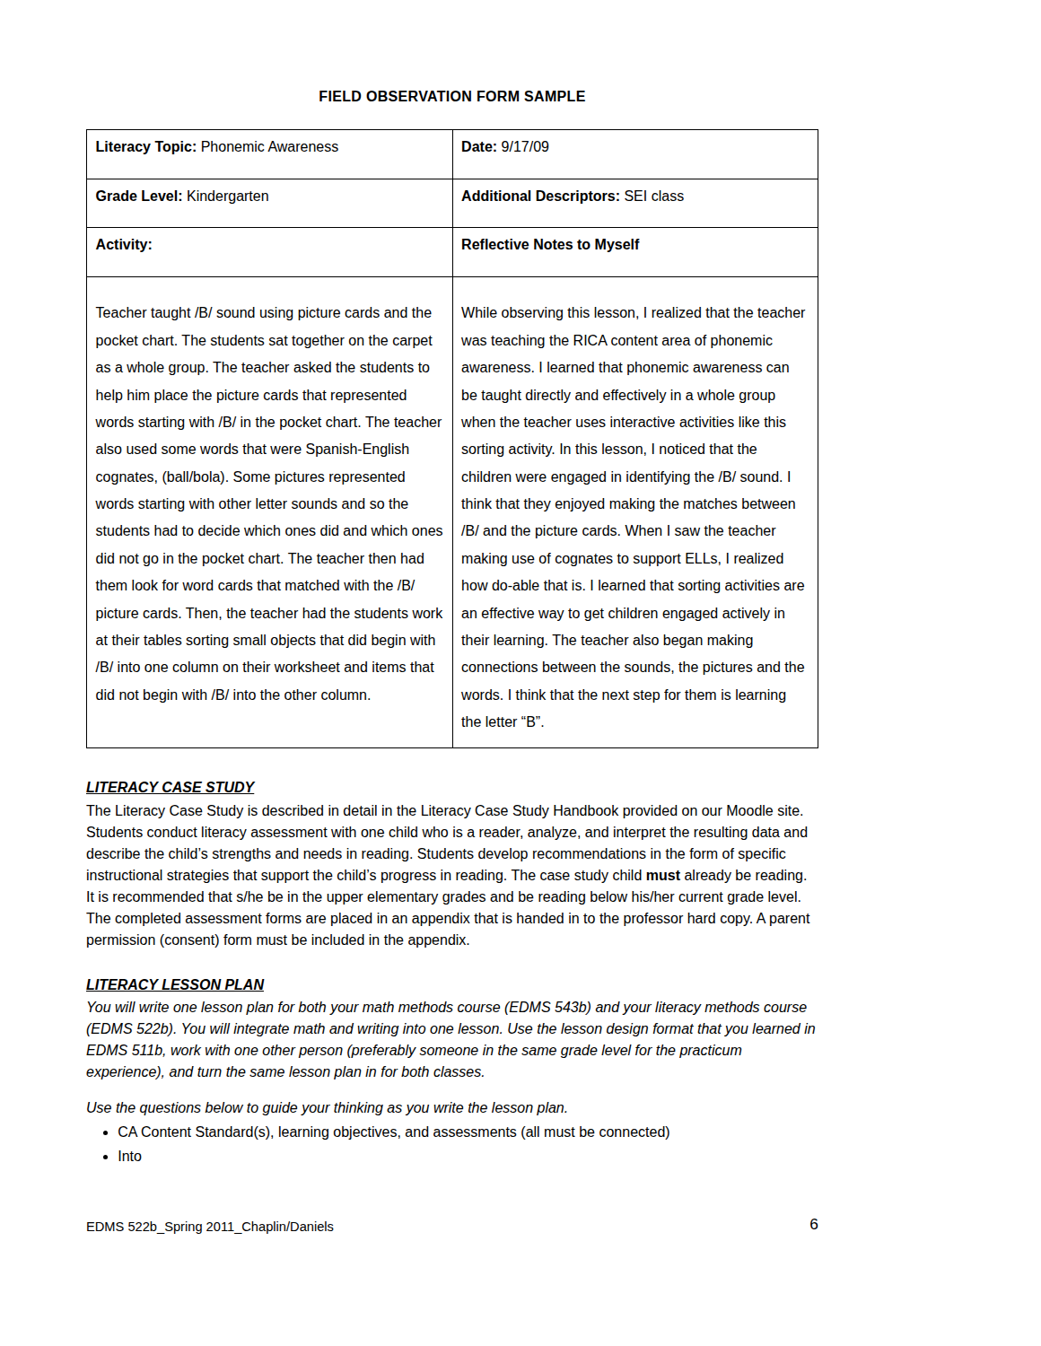FIELD OBSERVATION FORM SAMPLE
| Literacy Topic: Phonemic Awareness | Date: 9/17/09 |
| Grade Level: Kindergarten | Additional Descriptors: SEI class |
| Activity: | Reflective Notes to Myself |
| Teacher taught /B/ sound using picture cards and the pocket chart. The students sat together on the carpet as a whole group. The teacher asked the students to help him place the picture cards that represented words starting with /B/ in the pocket chart. The teacher also used some words that were Spanish-English cognates, (ball/bola). Some pictures represented words starting with other letter sounds and so the students had to decide which ones did and which ones did not go in the pocket chart. The teacher then had them look for word cards that matched with the /B/ picture cards. Then, the teacher had the students work at their tables sorting small objects that did begin with /B/ into one column on their worksheet and items that did not begin with /B/ into the other column. | While observing this lesson, I realized that the teacher was teaching the RICA content area of phonemic awareness. I learned that phonemic awareness can be taught directly and effectively in a whole group when the teacher uses interactive activities like this sorting activity. In this lesson, I noticed that the children were engaged in identifying the /B/ sound. I think that they enjoyed making the matches between /B/ and the picture cards. When I saw the teacher making use of cognates to support ELLs, I realized how do-able that is. I learned that sorting activities are an effective way to get children engaged actively in their learning. The teacher also began making connections between the sounds, the pictures and the words. I think that the next step for them is learning the letter “B”. |
LITERACY CASE STUDY
The Literacy Case Study is described in detail in the Literacy Case Study Handbook provided on our Moodle site. Students conduct literacy assessment with one child who is a reader, analyze, and interpret the resulting data and describe the child’s strengths and needs in reading. Students develop recommendations in the form of specific instructional strategies that support the child’s progress in reading. The case study child must already be reading. It is recommended that s/he be in the upper elementary grades and be reading below his/her current grade level. The completed assessment forms are placed in an appendix that is handed in to the professor hard copy. A parent permission (consent) form must be included in the appendix.
LITERACY LESSON PLAN
You will write one lesson plan for both your math methods course (EDMS 543b) and your literacy methods course (EDMS 522b). You will integrate math and writing into one lesson. Use the lesson design format that you learned in EDMS 511b, work with one other person (preferably someone in the same grade level for the practicum experience), and turn the same lesson plan in for both classes.
Use the questions below to guide your thinking as you write the lesson plan.
CA Content Standard(s), learning objectives, and assessments (all must be connected)
Into
EDMS 522b_Spring 2011_Chaplin/Daniels 6